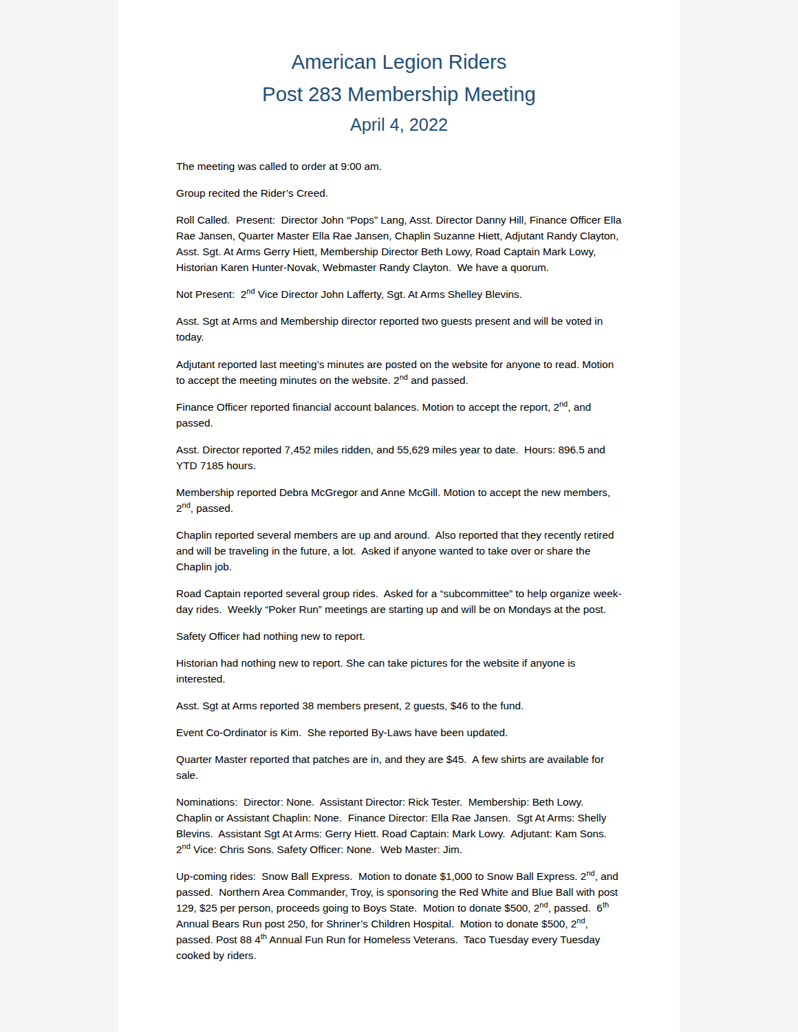American Legion Riders
Post 283 Membership Meeting
April 4, 2022
The meeting was called to order at 9:00 am.
Group recited the Rider’s Creed.
Roll Called. Present: Director John “Pops” Lang, Asst. Director Danny Hill, Finance Officer Ella Rae Jansen, Quarter Master Ella Rae Jansen, Chaplin Suzanne Hiett, Adjutant Randy Clayton, Asst. Sgt. At Arms Gerry Hiett, Membership Director Beth Lowy, Road Captain Mark Lowy, Historian Karen Hunter-Novak, Webmaster Randy Clayton. We have a quorum.
Not Present: 2nd Vice Director John Lafferty, Sgt. At Arms Shelley Blevins.
Asst. Sgt at Arms and Membership director reported two guests present and will be voted in today.
Adjutant reported last meeting’s minutes are posted on the website for anyone to read. Motion to accept the meeting minutes on the website. 2nd and passed.
Finance Officer reported financial account balances. Motion to accept the report, 2nd, and passed.
Asst. Director reported 7,452 miles ridden, and 55,629 miles year to date. Hours: 896.5 and YTD 7185 hours.
Membership reported Debra McGregor and Anne McGill. Motion to accept the new members, 2nd, passed.
Chaplin reported several members are up and around. Also reported that they recently retired and will be traveling in the future, a lot. Asked if anyone wanted to take over or share the Chaplin job.
Road Captain reported several group rides. Asked for a “subcommittee” to help organize week-day rides. Weekly “Poker Run” meetings are starting up and will be on Mondays at the post.
Safety Officer had nothing new to report.
Historian had nothing new to report. She can take pictures for the website if anyone is interested.
Asst. Sgt at Arms reported 38 members present, 2 guests, $46 to the fund.
Event Co-Ordinator is Kim. She reported By-Laws have been updated.
Quarter Master reported that patches are in, and they are $45. A few shirts are available for sale.
Nominations: Director: None. Assistant Director: Rick Tester. Membership: Beth Lowy. Chaplin or Assistant Chaplin: None. Finance Director: Ella Rae Jansen. Sgt At Arms: Shelly Blevins. Assistant Sgt At Arms: Gerry Hiett. Road Captain: Mark Lowy. Adjutant: Kam Sons. 2nd Vice: Chris Sons. Safety Officer: None. Web Master: Jim.
Up-coming rides: Snow Ball Express. Motion to donate $1,000 to Snow Ball Express. 2nd, and passed. Northern Area Commander, Troy, is sponsoring the Red White and Blue Ball with post 129, $25 per person, proceeds going to Boys State. Motion to donate $500, 2nd, passed. 6th Annual Bears Run post 250, for Shriner’s Children Hospital. Motion to donate $500, 2nd, passed. Post 88 4th Annual Fun Run for Homeless Veterans. Taco Tuesday every Tuesday cooked by riders.